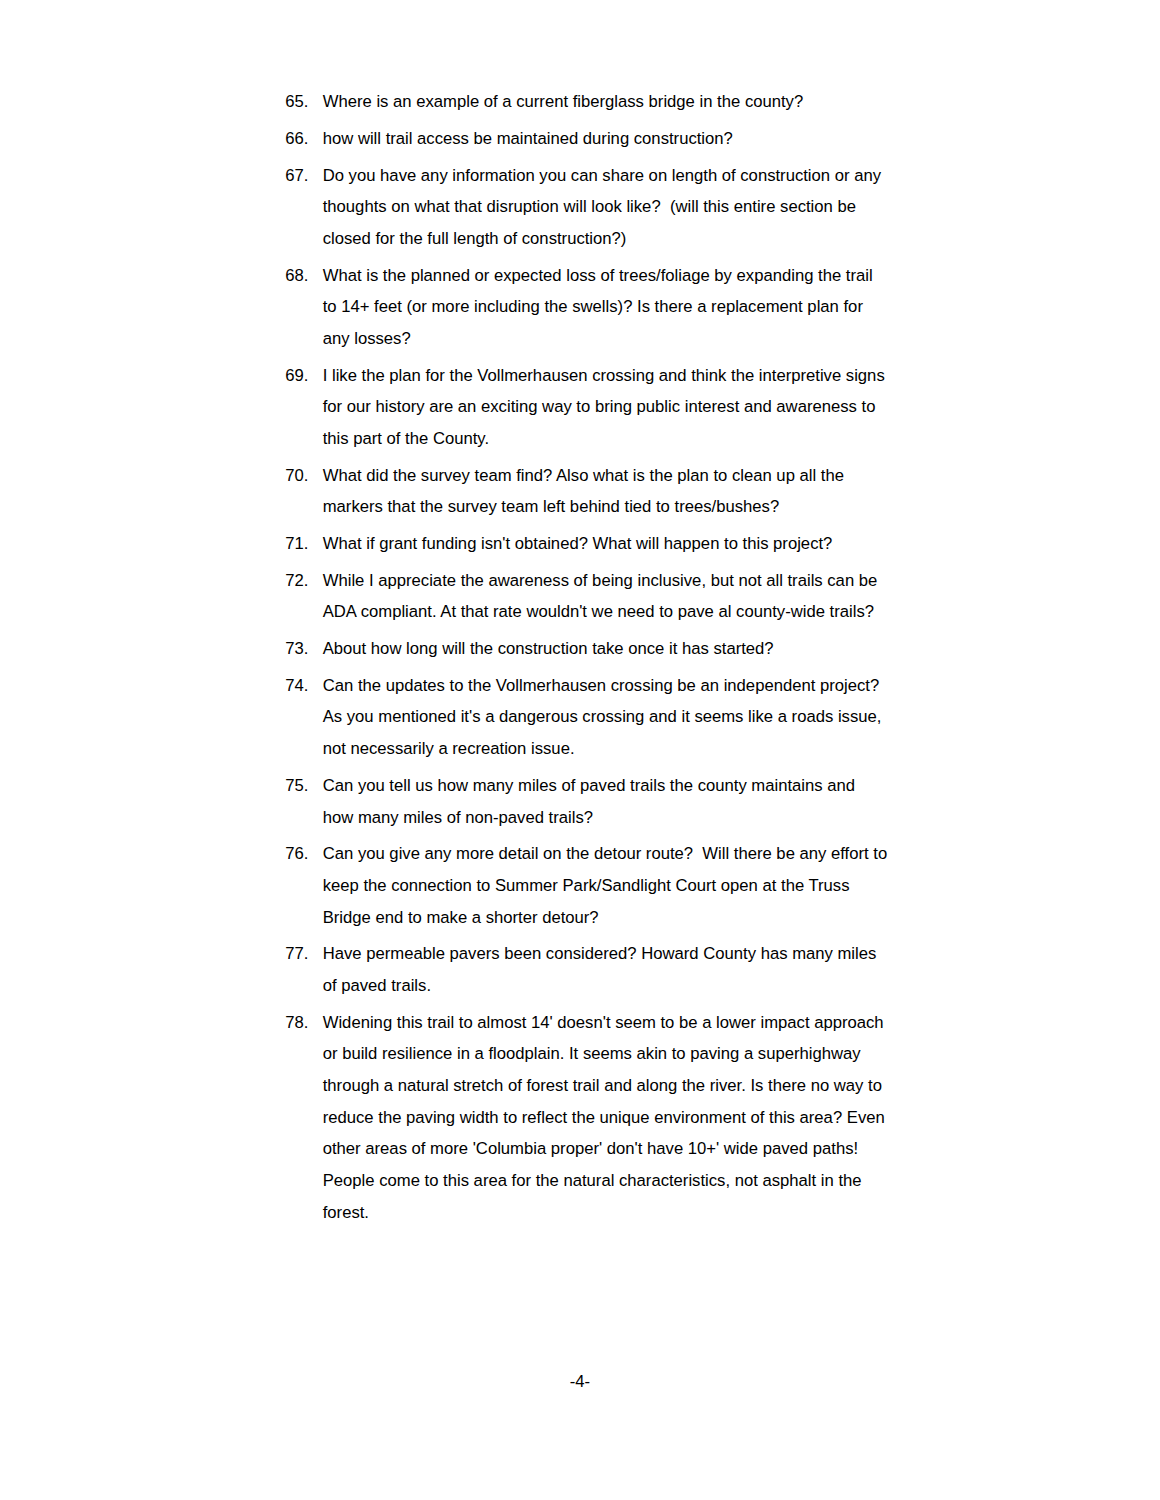Where is an example of a current fiberglass bridge in the county?
how will trail access be maintained during construction?
Do you have any information you can share on length of construction or any thoughts on what that disruption will look like? (will this entire section be closed for the full length of construction?)
What is the planned or expected loss of trees/foliage by expanding the trail to 14+ feet (or more including the swells)? Is there a replacement plan for any losses?
I like the plan for the Vollmerhausen crossing and think the interpretive signs for our history are an exciting way to bring public interest and awareness to this part of the County.
What did the survey team find? Also what is the plan to clean up all the markers that the survey team left behind tied to trees/bushes?
What if grant funding isn't obtained? What will happen to this project?
While I appreciate the awareness of being inclusive, but not all trails can be ADA compliant. At that rate wouldn't we need to pave al county-wide trails?
About how long will the construction take once it has started?
Can the updates to the Vollmerhausen crossing be an independent project? As you mentioned it's a dangerous crossing and it seems like a roads issue, not necessarily a recreation issue.
Can you tell us how many miles of paved trails the county maintains and how many miles of non-paved trails?
Can you give any more detail on the detour route? Will there be any effort to keep the connection to Summer Park/Sandlight Court open at the Truss Bridge end to make a shorter detour?
Have permeable pavers been considered? Howard County has many miles of paved trails.
Widening this trail to almost 14' doesn't seem to be a lower impact approach or build resilience in a floodplain. It seems akin to paving a superhighway through a natural stretch of forest trail and along the river. Is there no way to reduce the paving width to reflect the unique environment of this area? Even other areas of more 'Columbia proper' don't have 10+' wide paved paths! People come to this area for the natural characteristics, not asphalt in the forest.
-4-